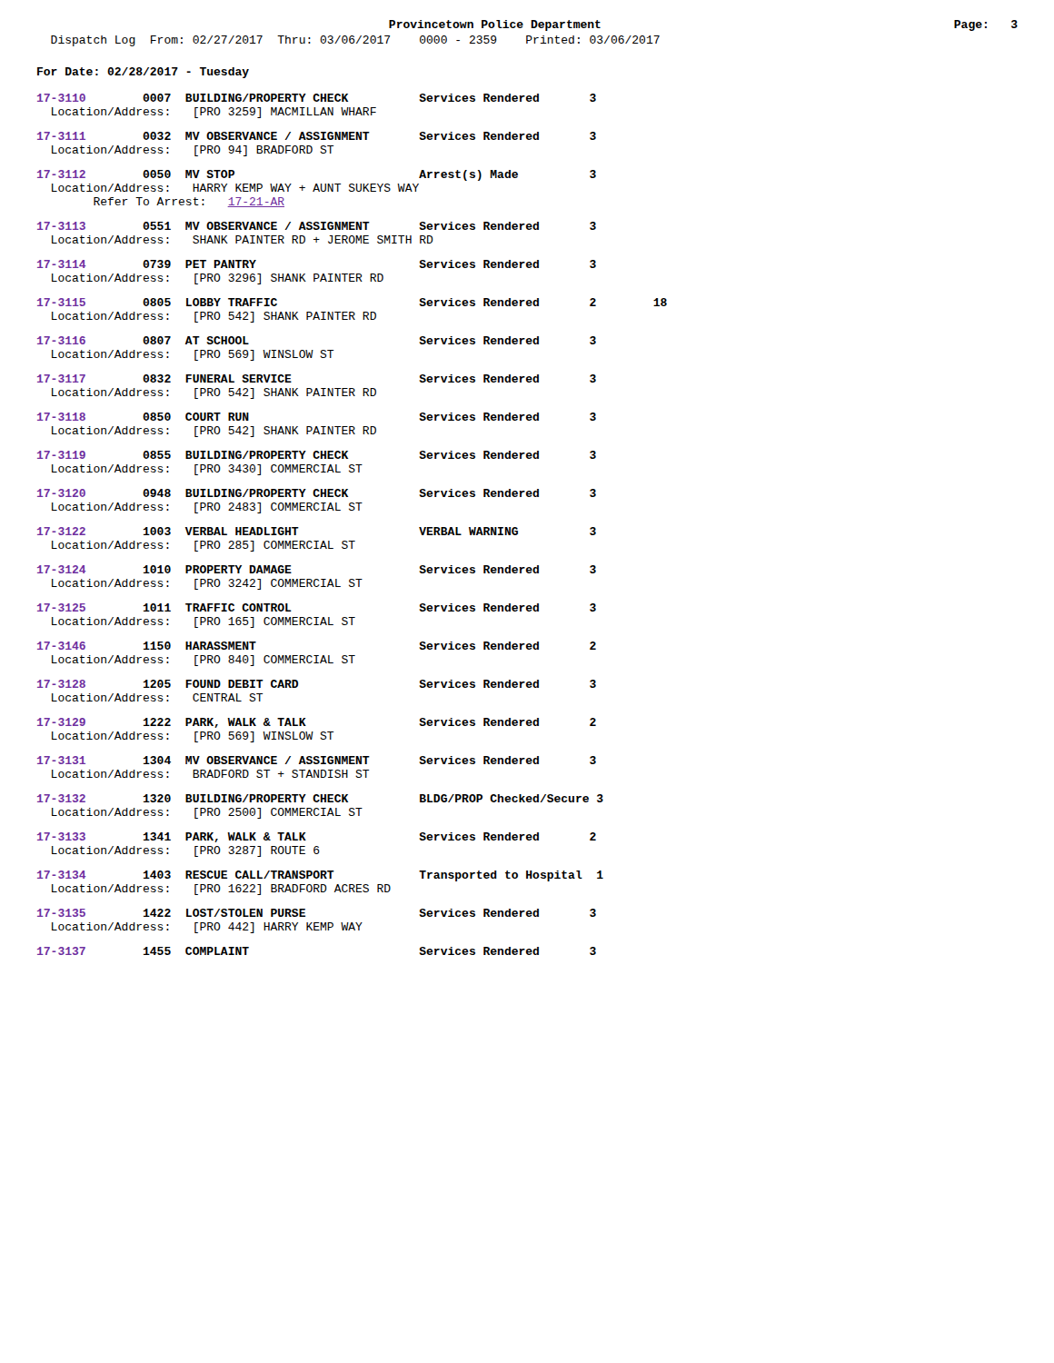Provincetown Police Department Page: 3
Dispatch Log From: 02/27/2017 Thru: 03/06/2017 0000 - 2359 Printed: 03/06/2017
For Date: 02/28/2017 - Tuesday
17-3110 0007 BUILDING/PROPERTY CHECK Services Rendered 3
Location/Address: [PRO 3259] MACMILLAN WHARF
17-3111 0032 MV OBSERVANCE / ASSIGNMENT Services Rendered 3
Location/Address: [PRO 94] BRADFORD ST
17-3112 0050 MV STOP Arrest(s) Made 3
Location/Address: HARRY KEMP WAY + AUNT SUKEYS WAY
Refer To Arrest: 17-21-AR
17-3113 0551 MV OBSERVANCE / ASSIGNMENT Services Rendered 3
Location/Address: SHANK PAINTER RD + JEROME SMITH RD
17-3114 0739 PET PANTRY Services Rendered 3
Location/Address: [PRO 3296] SHANK PAINTER RD
17-3115 0805 LOBBY TRAFFIC Services Rendered 2 18
Location/Address: [PRO 542] SHANK PAINTER RD
17-3116 0807 AT SCHOOL Services Rendered 3
Location/Address: [PRO 569] WINSLOW ST
17-3117 0832 FUNERAL SERVICE Services Rendered 3
Location/Address: [PRO 542] SHANK PAINTER RD
17-3118 0850 COURT RUN Services Rendered 3
Location/Address: [PRO 542] SHANK PAINTER RD
17-3119 0855 BUILDING/PROPERTY CHECK Services Rendered 3
Location/Address: [PRO 3430] COMMERCIAL ST
17-3120 0948 BUILDING/PROPERTY CHECK Services Rendered 3
Location/Address: [PRO 2483] COMMERCIAL ST
17-3122 1003 VERBAL HEADLIGHT VERBAL WARNING 3
Location/Address: [PRO 285] COMMERCIAL ST
17-3124 1010 PROPERTY DAMAGE Services Rendered 3
Location/Address: [PRO 3242] COMMERCIAL ST
17-3125 1011 TRAFFIC CONTROL Services Rendered 3
Location/Address: [PRO 165] COMMERCIAL ST
17-3146 1150 HARASSMENT Services Rendered 2
Location/Address: [PRO 840] COMMERCIAL ST
17-3128 1205 FOUND DEBIT CARD Services Rendered 3
Location/Address: CENTRAL ST
17-3129 1222 PARK, WALK & TALK Services Rendered 2
Location/Address: [PRO 569] WINSLOW ST
17-3131 1304 MV OBSERVANCE / ASSIGNMENT Services Rendered 3
Location/Address: BRADFORD ST + STANDISH ST
17-3132 1320 BUILDING/PROPERTY CHECK BLDG/PROP Checked/Secure 3
Location/Address: [PRO 2500] COMMERCIAL ST
17-3133 1341 PARK, WALK & TALK Services Rendered 2
Location/Address: [PRO 3287] ROUTE 6
17-3134 1403 RESCUE CALL/TRANSPORT Transported to Hospital 1
Location/Address: [PRO 1622] BRADFORD ACRES RD
17-3135 1422 LOST/STOLEN PURSE Services Rendered 3
Location/Address: [PRO 442] HARRY KEMP WAY
17-3137 1455 COMPLAINT Services Rendered 3